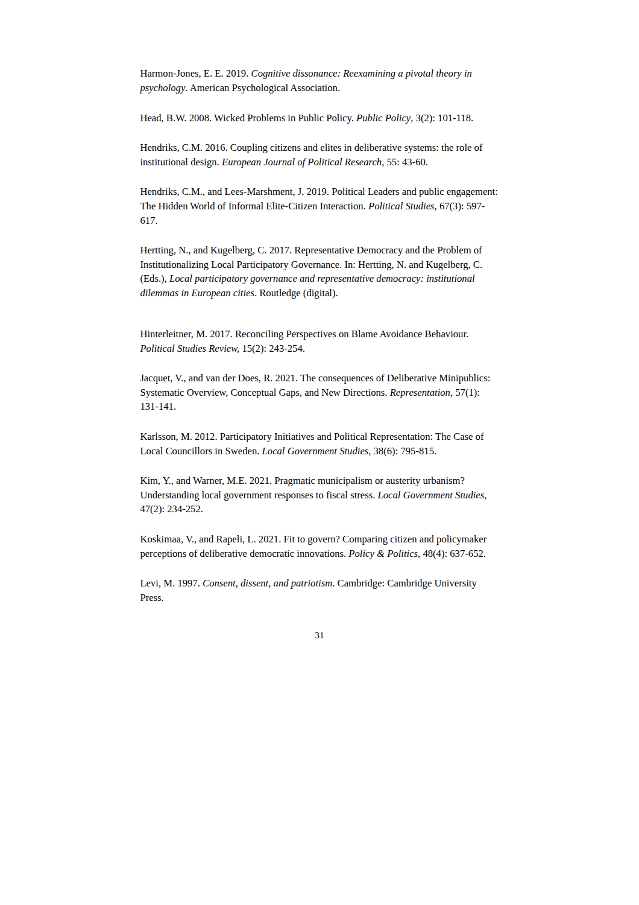Harmon-Jones, E. E. 2019. Cognitive dissonance: Reexamining a pivotal theory in psychology. American Psychological Association.
Head, B.W. 2008. Wicked Problems in Public Policy. Public Policy, 3(2): 101-118.
Hendriks, C.M. 2016. Coupling citizens and elites in deliberative systems: the role of institutional design. European Journal of Political Research, 55: 43-60.
Hendriks, C.M., and Lees-Marshment, J. 2019. Political Leaders and public engagement: The Hidden World of Informal Elite-Citizen Interaction. Political Studies, 67(3): 597-617.
Hertting, N., and Kugelberg, C. 2017. Representative Democracy and the Problem of Institutionalizing Local Participatory Governance. In: Hertting, N. and Kugelberg, C. (Eds.), Local participatory governance and representative democracy: institutional dilemmas in European cities. Routledge (digital).
Hinterleitner, M. 2017. Reconciling Perspectives on Blame Avoidance Behaviour. Political Studies Review, 15(2): 243-254.
Jacquet, V., and van der Does, R. 2021. The consequences of Deliberative Minipublics: Systematic Overview, Conceptual Gaps, and New Directions. Representation, 57(1): 131-141.
Karlsson, M. 2012. Participatory Initiatives and Political Representation: The Case of Local Councillors in Sweden. Local Government Studies, 38(6): 795-815.
Kim, Y., and Warner, M.E. 2021. Pragmatic municipalism or austerity urbanism? Understanding local government responses to fiscal stress. Local Government Studies, 47(2): 234-252.
Koskimaa, V., and Rapeli, L. 2021. Fit to govern? Comparing citizen and policymaker perceptions of deliberative democratic innovations. Policy & Politics, 48(4): 637-652.
Levi, M. 1997. Consent, dissent, and patriotism. Cambridge: Cambridge University Press.
31